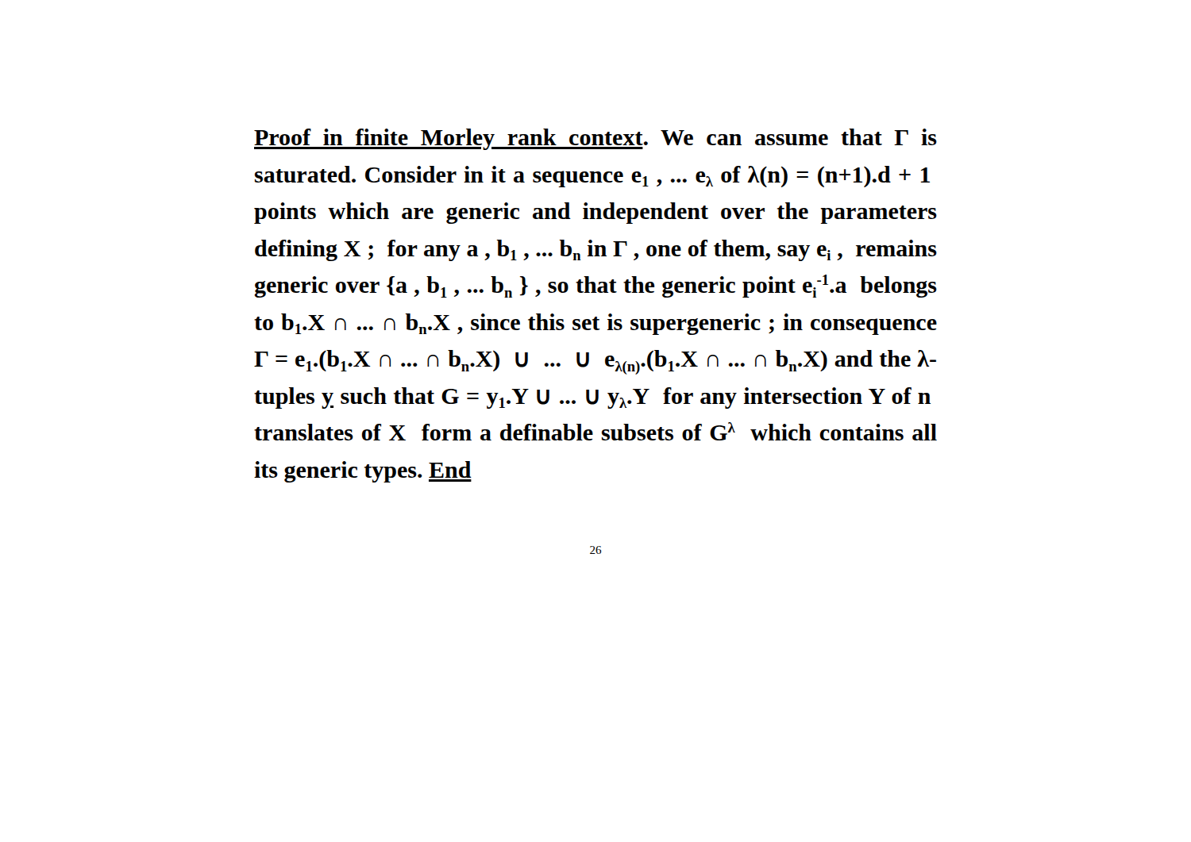Proof in finite Morley rank context. We can assume that Γ is saturated. Consider in it a sequence e1 , ... eλ of λ(n) = (n+1).d + 1 points which are generic and independent over the parameters defining X ; for any a , b1 , ... bn in Γ , one of them, say ei , remains generic over {a , b1 , ... bn } , so that the generic point ei-1.a belongs to b1.X ∩ ... ∩ bn.X , since this set is supergeneric ; in consequence Γ = e1.(b1.X ∩ ... ∩ bn.X) ∪ ... ∪ eλ(n).(b1.X ∩ ... ∩ bn.X) and the λ-tuples y such that G = y1.Y ∪ ... ∪ yλ.Y for any intersection Y of n translates of X form a definable subsets of Gλ which contains all its generic types. End
26